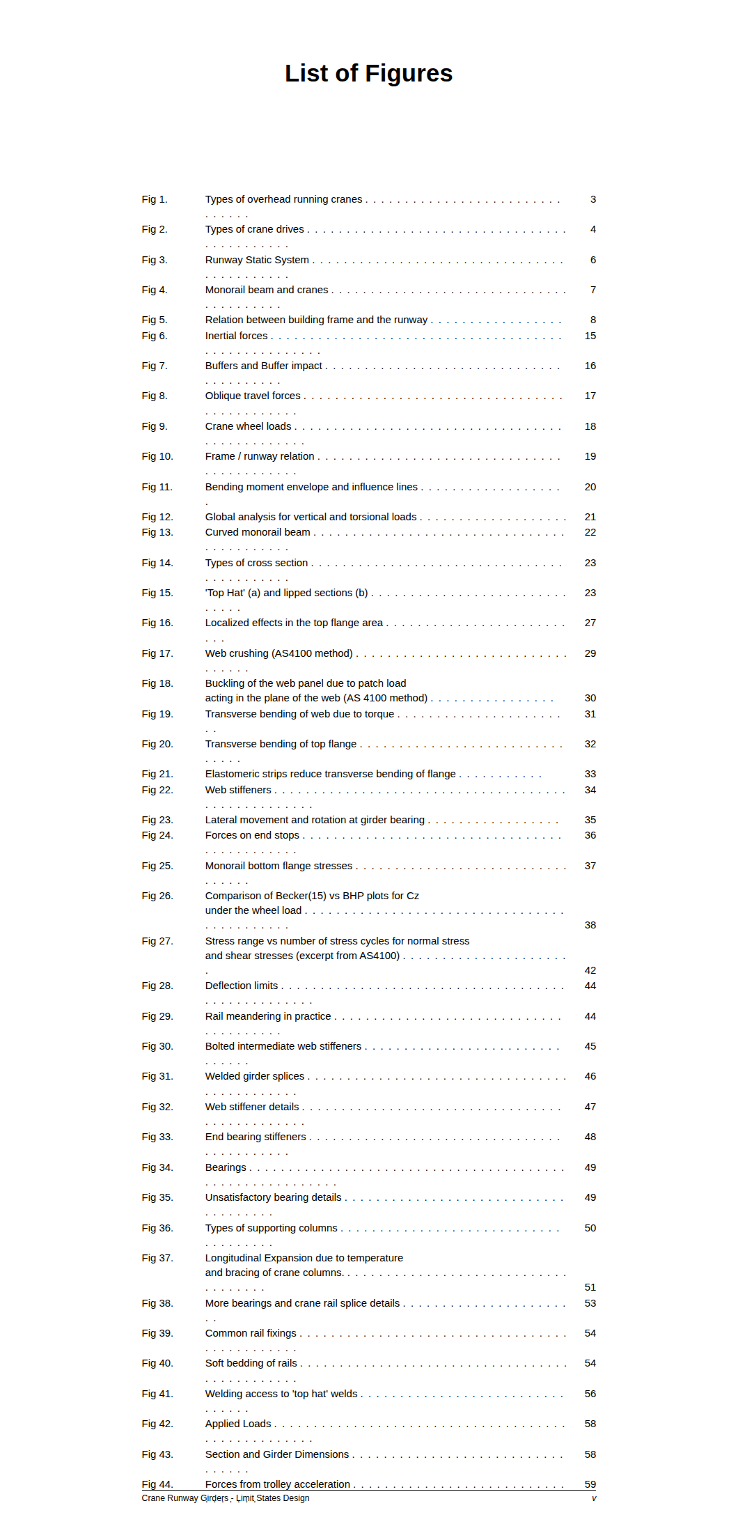List of Figures
| Fig 1. | Types of overhead running cranes . . . . . . . . . . . . . . . . . . . . . . . . . . . . . . . | 3 |
| Fig 2. | Types of crane drives . . . . . . . . . . . . . . . . . . . . . . . . . . . . . . . . . . . . . . . . . . . . | 4 |
| Fig 3. | Runway Static System . . . . . . . . . . . . . . . . . . . . . . . . . . . . . . . . . . . . . . . . . . . | 6 |
| Fig 4. | Monorail beam and cranes . . . . . . . . . . . . . . . . . . . . . . . . . . . . . . . . . . . . . . . . | 7 |
| Fig 5. | Relation between building frame and the runway . . . . . . . . . . . . . . . . . | 8 |
| Fig 6. | Inertial forces . . . . . . . . . . . . . . . . . . . . . . . . . . . . . . . . . . . . . . . . . . . . . . . . . . . . | 15 |
| Fig 7. | Buffers and Buffer impact . . . . . . . . . . . . . . . . . . . . . . . . . . . . . . . . . . . . . . . . | 16 |
| Fig 8. | Oblique travel forces . . . . . . . . . . . . . . . . . . . . . . . . . . . . . . . . . . . . . . . . . . . . . | 17 |
| Fig 9. | Crane wheel loads . . . . . . . . . . . . . . . . . . . . . . . . . . . . . . . . . . . . . . . . . . . . . . . | 18 |
| Fig 10. | Frame / runway relation . . . . . . . . . . . . . . . . . . . . . . . . . . . . . . . . . . . . . . . . . . . | 19 |
| Fig 11. | Bending moment envelope and influence lines . . . . . . . . . . . . . . . . . . . | 20 |
| Fig 12. | Global analysis for vertical and torsional loads . . . . . . . . . . . . . . . . . . . | 21 |
| Fig 13. | Curved monorail beam . . . . . . . . . . . . . . . . . . . . . . . . . . . . . . . . . . . . . . . . . . . | 22 |
| Fig 14. | Types of cross section . . . . . . . . . . . . . . . . . . . . . . . . . . . . . . . . . . . . . . . . . . . | 23 |
| Fig 15. | 'Top Hat' (a) and lipped sections (b) . . . . . . . . . . . . . . . . . . . . . . . . . . . . . . | 23 |
| Fig 16. | Localized effects in the top flange area . . . . . . . . . . . . . . . . . . . . . . . . . . | 27 |
| Fig 17. | Web crushing (AS4100 method) . . . . . . . . . . . . . . . . . . . . . . . . . . . . . . . . . | 29 |
| Fig 18. | Buckling of the web panel due to patch load acting in the plane of the web (AS 4100 method) . . . . . . . . . . . . . . . . | 30 |
| Fig 19. | Transverse bending of web due to torque . . . . . . . . . . . . . . . . . . . . . . . | 31 |
| Fig 20. | Transverse bending of top flange . . . . . . . . . . . . . . . . . . . . . . . . . . . . . . . | 32 |
| Fig 21. | Elastomeric strips reduce transverse bending of flange . . . . . . . . . . . | 33 |
| Fig 22. | Web stiffeners . . . . . . . . . . . . . . . . . . . . . . . . . . . . . . . . . . . . . . . . . . . . . . . . . . . | 34 |
| Fig 23. | Lateral movement and rotation at girder bearing . . . . . . . . . . . . . . . . . | 35 |
| Fig 24. | Forces on end stops . . . . . . . . . . . . . . . . . . . . . . . . . . . . . . . . . . . . . . . . . . . . . | 36 |
| Fig 25. | Monorail bottom flange stresses . . . . . . . . . . . . . . . . . . . . . . . . . . . . . . . . . | 37 |
| Fig 26. | Comparison of Becker(15) vs BHP plots for Cz under the wheel load . . . . . . . . . . . . . . . . . . . . . . . . . . . . . . . . . . . . . . . . . . . . | 38 |
| Fig 27. | Stress range vs number of stress cycles for normal stress and shear stresses (excerpt from AS4100) . . . . . . . . . . . . . . . . . . . . . . | 42 |
| Fig 28. | Deflection limits . . . . . . . . . . . . . . . . . . . . . . . . . . . . . . . . . . . . . . . . . . . . . . . . . . | 44 |
| Fig 29. | Rail meandering in practice . . . . . . . . . . . . . . . . . . . . . . . . . . . . . . . . . . . . . . . | 44 |
| Fig 30. | Bolted intermediate web stiffeners . . . . . . . . . . . . . . . . . . . . . . . . . . . . . . . | 45 |
| Fig 31. | Welded girder splices . . . . . . . . . . . . . . . . . . . . . . . . . . . . . . . . . . . . . . . . . . . . . | 46 |
| Fig 32. | Web stiffener details . . . . . . . . . . . . . . . . . . . . . . . . . . . . . . . . . . . . . . . . . . . . . . | 47 |
| Fig 33. | End bearing stiffeners . . . . . . . . . . . . . . . . . . . . . . . . . . . . . . . . . . . . . . . . . . . | 48 |
| Fig 34. | Bearings . . . . . . . . . . . . . . . . . . . . . . . . . . . . . . . . . . . . . . . . . . . . . . . . . . . . . . . . . | 49 |
| Fig 35. | Unsatisfactory bearing details . . . . . . . . . . . . . . . . . . . . . . . . . . . . . . . . . . . . . | 49 |
| Fig 36. | Types of supporting columns . . . . . . . . . . . . . . . . . . . . . . . . . . . . . . . . . . . . . | 50 |
| Fig 37. | Longitudinal Expansion due to temperature and bracing of crane columns. . . . . . . . . . . . . . . . . . . . . . . . . . . . . . . . . . . . . | 51 |
| Fig 38. | More bearings and crane rail splice details . . . . . . . . . . . . . . . . . . . . . . . | 53 |
| Fig 39. | Common rail fixings . . . . . . . . . . . . . . . . . . . . . . . . . . . . . . . . . . . . . . . . . . . . . . | 54 |
| Fig 40. | Soft bedding of rails . . . . . . . . . . . . . . . . . . . . . . . . . . . . . . . . . . . . . . . . . . . . . . | 54 |
| Fig 41. | Welding access to 'top hat' welds . . . . . . . . . . . . . . . . . . . . . . . . . . . . . . . . | 56 |
| Fig 42. | Applied Loads . . . . . . . . . . . . . . . . . . . . . . . . . . . . . . . . . . . . . . . . . . . . . . . . . . . | 58 |
| Fig 43. | Section and Girder Dimensions . . . . . . . . . . . . . . . . . . . . . . . . . . . . . . . . . | 58 |
| Fig 44. | Forces from trolley acceleration . . . . . . . . . . . . . . . . . . . . . . . . . . . . . . . . . . | 59 |
Crane Runway Girders - Limit States Design v